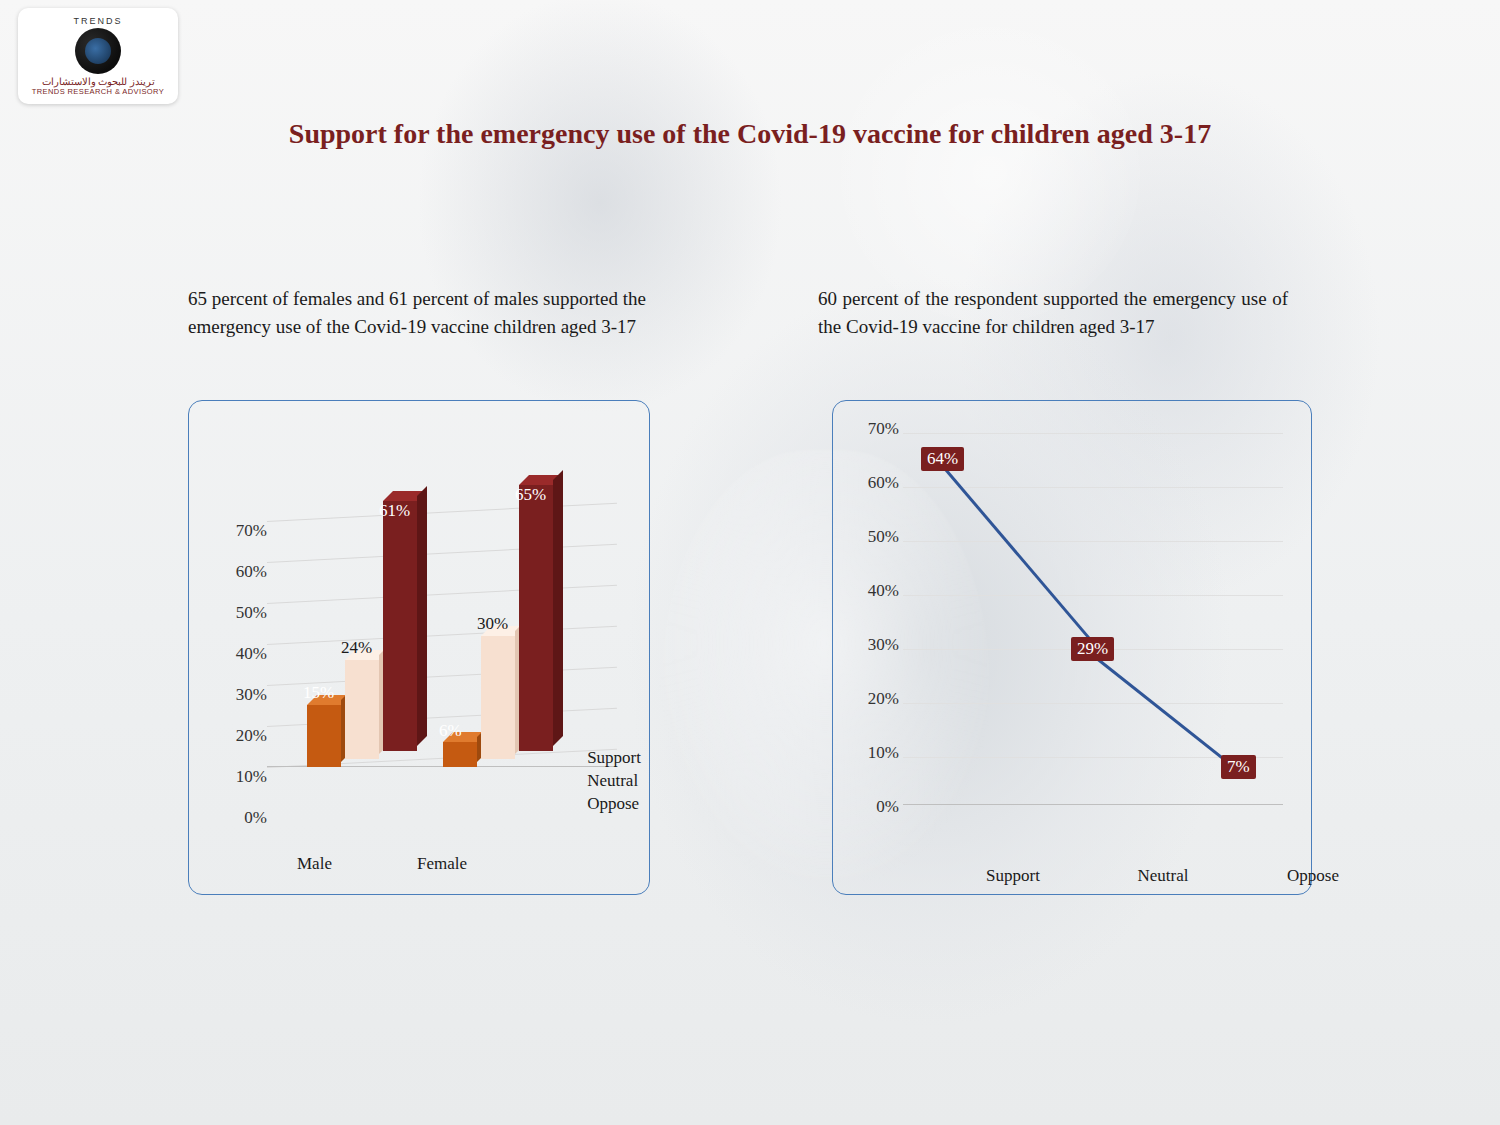TRENDS
تريندز للبحوث والاستشارات
TRENDS RESEARCH & ADVISORY
Support for the emergency use of the Covid-19 vaccine for children aged 3-17
65 percent of females and 61 percent of males supported the emergency use of the Covid-19 vaccine children aged 3-17
60 percent of the respondent supported the emergency use of the Covid-19 vaccine for children aged 3-17
70%
60%
50%
40%
30%
20%
10%
0%
15%
24%
61%
6%
30%
65%
Support
Neutral
Oppose
Male Female
70%
60%
50%
40%
30%
20%
10%
0%
64%
29%
7%
Support Neutral Oppose